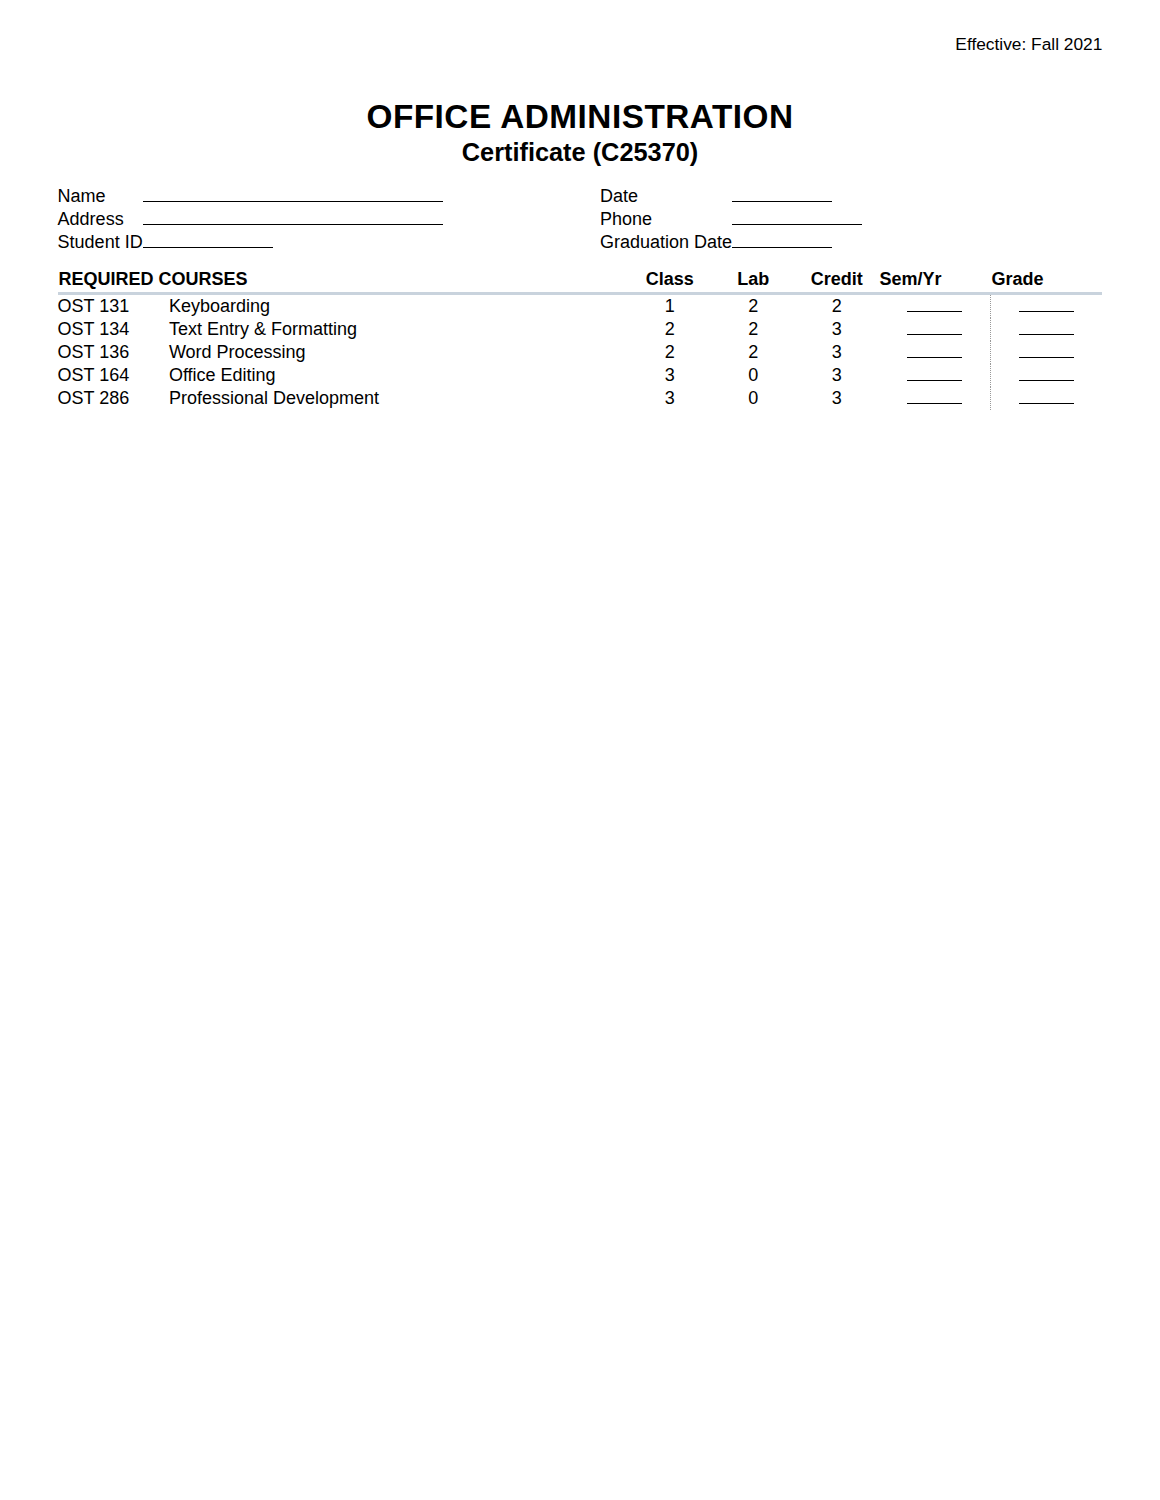Effective: Fall 2021
OFFICE ADMINISTRATION
Certificate (C25370)
| Name | | Date | |
| Address | | Phone | |
| Student ID | | Graduation Date | |
| REQUIRED COURSES | Class | Lab | Credit | Sem/Yr | Grade |
| --- | --- | --- | --- | --- | --- |
| OST 131 | Keyboarding | 1 | 2 | 2 | | |
| OST 134 | Text Entry & Formatting | 2 | 2 | 3 | | |
| OST 136 | Word Processing | 2 | 2 | 3 | | |
| OST 164 | Office Editing | 3 | 0 | 3 | | |
| OST 286 | Professional Development | 3 | 0 | 3 | | |